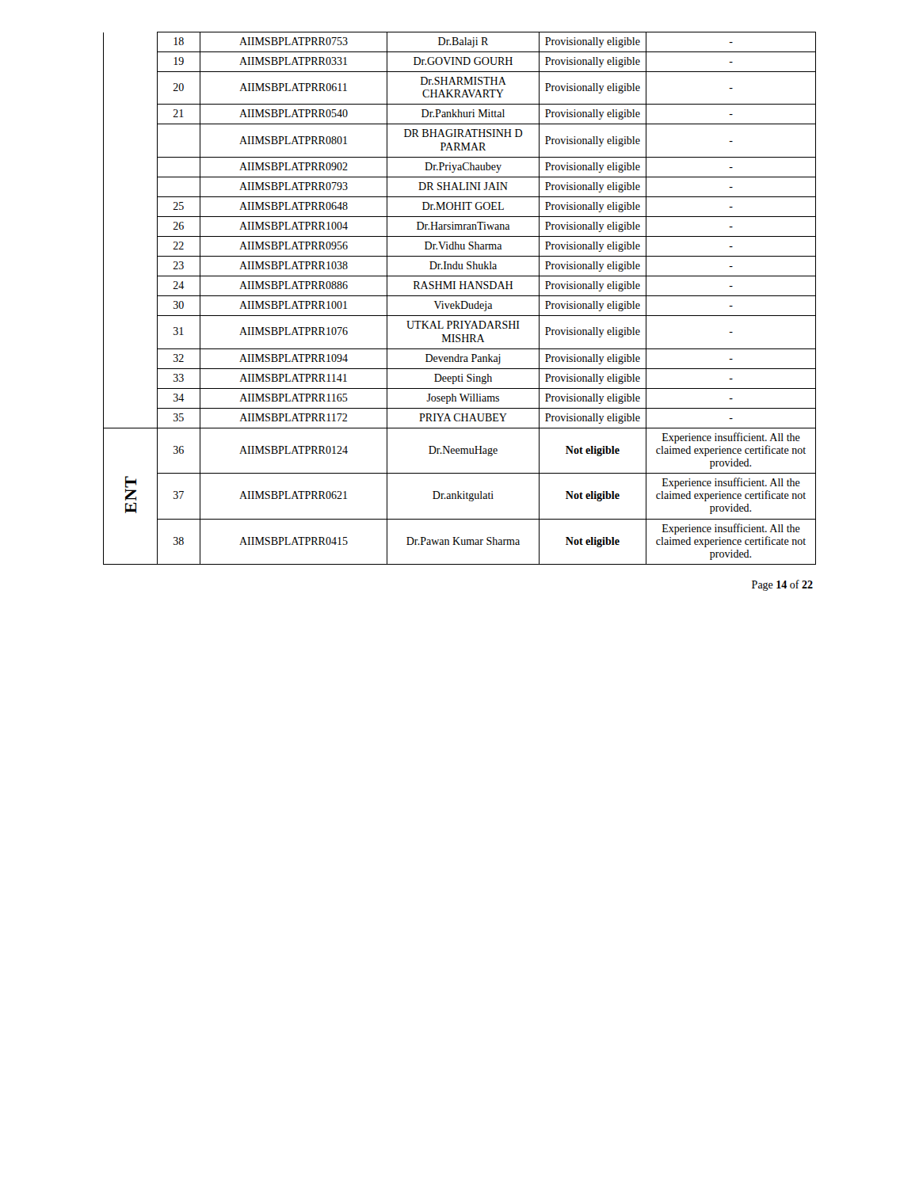| | 18 | AIIMSBPLATPRR0753 | Dr.Balaji R | Provisionally eligible | - |
| 19 | AIIMSBPLATPRR0331 | Dr.GOVIND GOURH | Provisionally eligible | - |
| 20 | AIIMSBPLATPRR0611 | Dr.SHARMISTHA CHAKRAVARTY | Provisionally eligible | - |
| 21 | AIIMSBPLATPRR0540 | Dr.Pankhuri Mittal | Provisionally eligible | - |
| | AIIMSBPLATPRR0801 | DR BHAGIRATHSINH D PARMAR | Provisionally eligible | - |
| | AIIMSBPLATPRR0902 | Dr.PriyaChaubey | Provisionally eligible | - |
| | AIIMSBPLATPRR0793 | DR SHALINI JAIN | Provisionally eligible | - |
| 25 | AIIMSBPLATPRR0648 | Dr.MOHIT GOEL | Provisionally eligible | - |
| 26 | AIIMSBPLATPRR1004 | Dr.HarsimranTiwana | Provisionally eligible | - |
| 22 | AIIMSBPLATPRR0956 | Dr.Vidhu Sharma | Provisionally eligible | - |
| 23 | AIIMSBPLATPRR1038 | Dr.Indu Shukla | Provisionally eligible | - |
| 24 | AIIMSBPLATPRR0886 | RASHMI HANSDAH | Provisionally eligible | - |
| 30 | AIIMSBPLATPRR1001 | VivekDudeja | Provisionally eligible | - |
| 31 | AIIMSBPLATPRR1076 | UTKAL PRIYADARSHI MISHRA | Provisionally eligible | - |
| 32 | AIIMSBPLATPRR1094 | Devendra Pankaj | Provisionally eligible | - |
| 33 | AIIMSBPLATPRR1141 | Deepti Singh | Provisionally eligible | - |
| 34 | AIIMSBPLATPRR1165 | Joseph Williams | Provisionally eligible | - |
| 35 | AIIMSBPLATPRR1172 | PRIYA CHAUBEY | Provisionally eligible | - |
| ENT | 36 | AIIMSBPLATPRR0124 | Dr.NeemuHage | Not eligible | Experience insufficient. All the claimed experience certificate not provided. |
| 37 | AIIMSBPLATPRR0621 | Dr.ankitgulati | Not eligible | Experience insufficient. All the claimed experience certificate not provided. |
| 38 | AIIMSBPLATPRR0415 | Dr.Pawan Kumar Sharma | Not eligible | Experience insufficient. All the claimed experience certificate not provided. |
Page 14 of 22